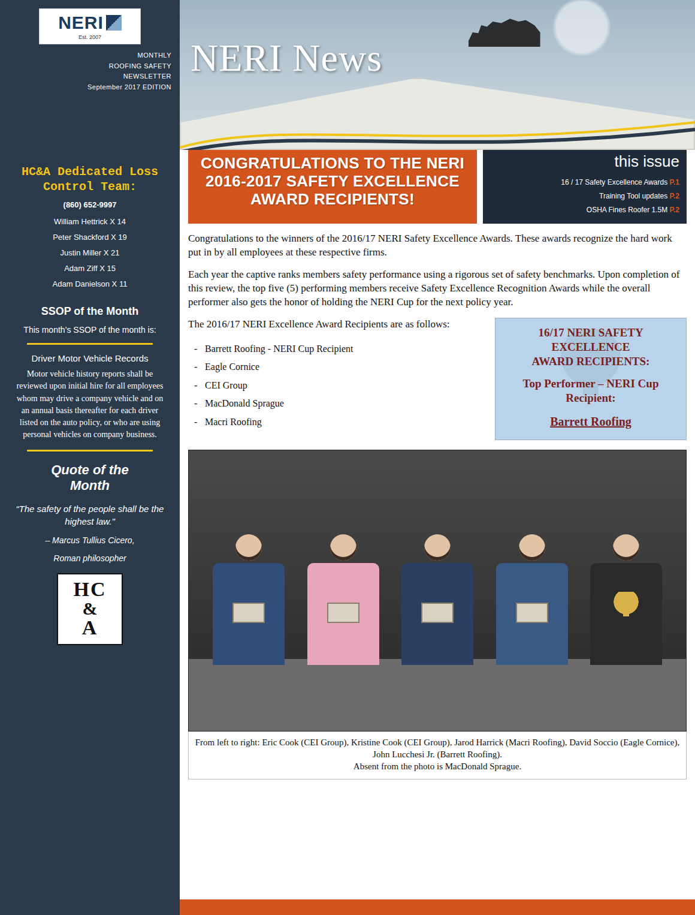NERI
Est. 2007
MONTHLY
ROOFING SAFETY
NEWSLETTER
September 2017 EDITION
NERI News
HC&A Dedicated Loss
Control Team:
(860) 652-9997
William Hettrick X 14
Peter Shackford X 19
Justin Miller X 21
Adam Ziff X 15
Adam Danielson X 11
SSOP of the Month
This month’s SSOP of the month is:
Driver Motor Vehicle Records
Motor vehicle history reports shall be reviewed upon initial hire for all employees whom may drive a company vehicle and on an annual basis thereafter for each driver listed on the auto policy, or who are using personal vehicles on company business.
Quote of the
Month
“The safety of the people shall be the highest law." – Marcus Tullius Cicero, Roman philosopher
HC
&
A
CONGRATULATIONS TO THE NERI 2016-2017 SAFETY EXCELLENCE AWARD RECIPIENTS!
this issue
16 / 17 Safety Excellence Awards P.1
Training Tool updates P.2
OSHA Fines Roofer 1.5M P.2
Congratulations to the winners of the 2016/17 NERI Safety Excellence Awards. These awards recognize the hard work put in by all employees at these respective firms.
Each year the captive ranks members safety performance using a rigorous set of safety benchmarks. Upon completion of this review, the top five (5) performing members receive Safety Excellence Recognition Awards while the overall performer also gets the honor of holding the NERI Cup for the next policy year.
The 2016/17 NERI Excellence Award Recipients are as follows:
Barrett Roofing - NERI Cup Recipient
Eagle Cornice
CEI Group
MacDonald Sprague
Macri Roofing
16/17 NERI SAFETY EXCELLENCE
AWARD RECIPIENTS:
Top Performer – NERI Cup Recipient:
Barrett Roofing
From left to right: Eric Cook (CEI Group), Kristine Cook (CEI Group), Jarod Harrick (Macri Roofing), David Soccio (Eagle Cornice), John Lucchesi Jr. (Barrett Roofing).
Absent from the photo is MacDonald Sprague.